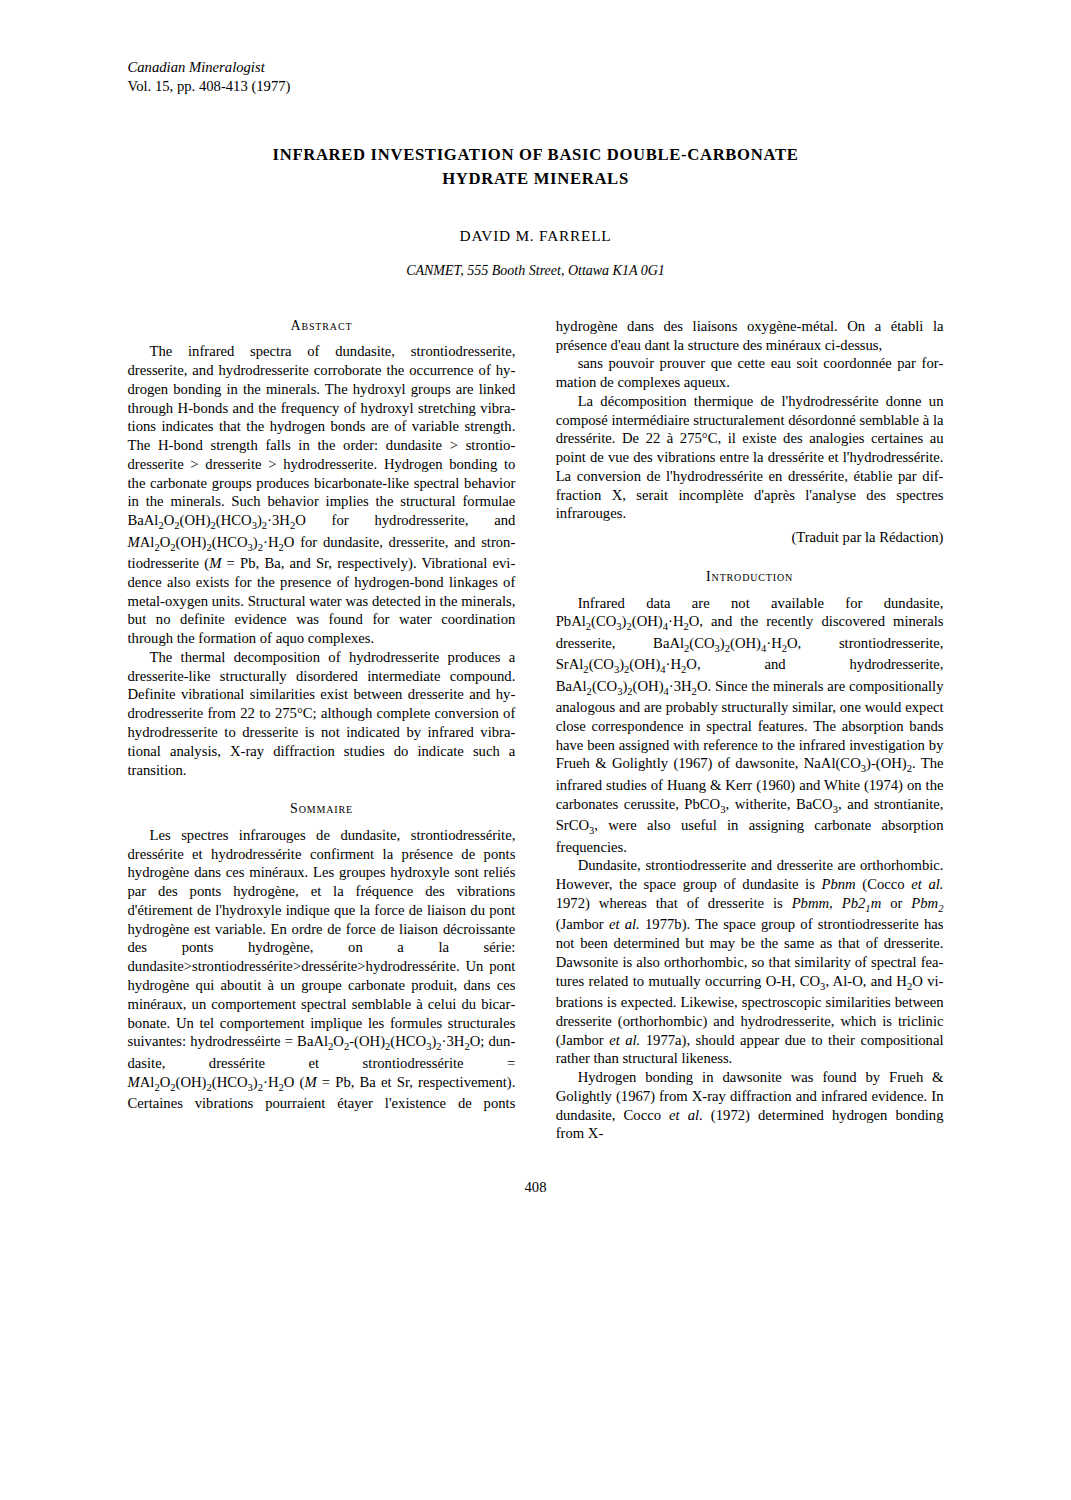Canadian Mineralogist
Vol. 15, pp. 408-413 (1977)
INFRARED INVESTIGATION OF BASIC DOUBLE-CARBONATE
HYDRATE MINERALS
DAVID M. FARRELL
CANMET, 555 Booth Street, Ottawa K1A 0G1
Abstract
The infrared spectra of dundasite, strontiodresserite, dresserite, and hydrodresserite corroborate the occurrence of hydrogen bonding in the minerals. The hydroxyl groups are linked through H-bonds and the frequency of hydroxyl stretching vibrations indicates that the hydrogen bonds are of variable strength. The H-bond strength falls in the order: dundasite > strontiodresserite > dresserite > hydrodresserite. Hydrogen bonding to the carbonate groups produces bicarbonate-like spectral behavior in the minerals. Such behavior implies the structural formulae BaAl2 O2(OH)2(HCO3)2·3H2 O for hydrodresserite, and MAl2 O2(OH)2(HCO3)2·H2 O for dundasite, dresserite, and strontiodresserite (M = Pb, Ba, and Sr, respectively). Vibrational evidence also exists for the presence of hydrogen-bond linkages of metal-oxygen units. Structural water was detected in the minerals, but no definite evidence was found for water coordination through the formation of aquo complexes.
The thermal decomposition of hydrodresserite produces a dresserite-like structurally disordered intermediate compound. Definite vibrational similarities exist between dresserite and hydrodresserite from 22 to 275°C; although complete conversion of hydrodresserite to dresserite is not indicated by infrared vibrational analysis, X-ray diffraction studies do indicate such a transition.
Sommaire
Les spectres infrarouges de dundasite, strontiodressérite, dressérite et hydrodressérite confirment la présence de ponts hydrogène dans ces minéraux. Les groupes hydroxyle sont reliés par des ponts hydrogène, et la fréquence des vibrations d'étirement de l'hydroxyle indique que la force de liaison du pont hydrogène est variable. En ordre de force de liaison décroissante des ponts hydrogène, on a la série: dundasite>strontiodressérite>dressérite>hydrodressérite. Un pont hydrogène qui aboutit à un groupe carbonate produit, dans ces minéraux, un comportement spectral semblable à celui du bicarbonate. Un tel comportement implique les formules structurales suivantes: hydrodresséirte = BaAl2 O2-(OH)2(HCO3)2·3H2 O; dundasite, dressérite et strontiodressérite = MAl2 O2(OH)2(HCO3)2·H2 O (M = Pb, Ba et Sr, respectivement). Certaines vibrations pourraient étayer l'existence de ponts hydrogène dans des liaisons oxygène-métal. On a établi la présence d'eau dant la structure des minéraux ci-dessus,
sans pouvoir prouver que cette eau soit coordonnée par formation de complexes aqueux.
La décomposition thermique de l'hydrodressérite donne un composé intermédiaire structuralement désordonné semblable à la dressérite. De 22 à 275°C, il existe des analogies certaines au point de vue des vibrations entre la dressérite et l'hydrodressérite. La conversion de l'hydrodressérite en dressérite, établie par diffraction X, serait incomplète d'après l'analyse des spectres infrarouges.
(Traduit par la Rédaction)
Introduction
Infrared data are not available for dundasite, PbAl2(CO3)2(OH)4·H2 O, and the recently discovered minerals dresserite, BaAl2(CO3)2(OH)4·H2 O, strontiodresserite, SrAl2(CO3)2(OH)4·H2 O, and hydrodresserite, BaAl2(CO3)2(OH)4·3H2 O. Since the minerals are compositionally analogous and are probably structurally similar, one would expect close correspondence in spectral features. The absorption bands have been assigned with reference to the infrared investigation by Frueh & Golightly (1967) of dawsonite, NaAl(CO3)-(OH)2. The infrared studies of Huang & Kerr (1960) and White (1974) on the carbonates cerussite, PbCO3, witherite, BaCO3, and strontianite, SrCO3, were also useful in assigning carbonate absorption frequencies.
Dundasite, strontiodresserite and dresserite are orthorhombic. However, the space group of dundasite is Pbnm (Cocco et al. 1972) whereas that of dresserite is Pbmm, Pb21m or Pbm2 (Jambor et al. 1977b). The space group of strontiodresserite has not been determined but may be the same as that of dresserite. Dawsonite is also orthorhombic, so that similarity of spectral features related to mutually occurring O-H, CO3, Al-O, and H2 O vibrations is expected. Likewise, spectroscopic similarities between dresserite (orthorhombic) and hydrodresserite, which is triclinic (Jambor et al. 1977a), should appear due to their compositional rather than structural likeness.
Hydrogen bonding in dawsonite was found by Frueh & Golightly (1967) from X-ray diffraction and infrared evidence. In dundasite, Cocco et al. (1972) determined hydrogen bonding from X-
408